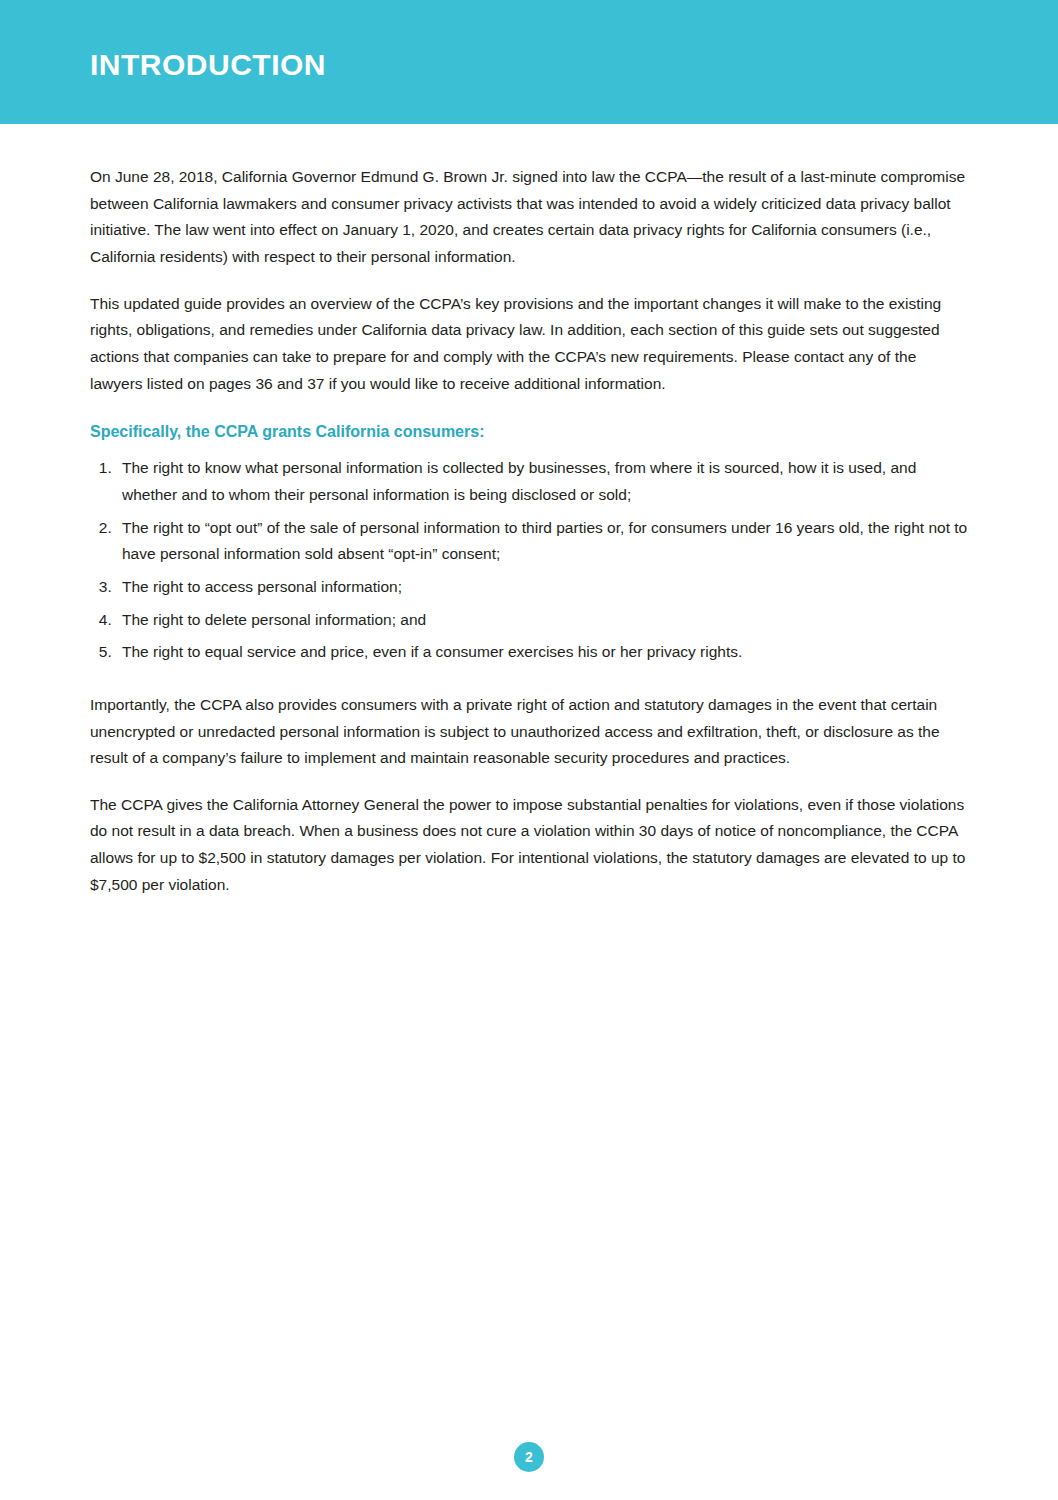INTRODUCTION
On June 28, 2018, California Governor Edmund G. Brown Jr. signed into law the CCPA—the result of a last-minute compromise between California lawmakers and consumer privacy activists that was intended to avoid a widely criticized data privacy ballot initiative. The law went into effect on January 1, 2020, and creates certain data privacy rights for California consumers (i.e., California residents) with respect to their personal information.
This updated guide provides an overview of the CCPA’s key provisions and the important changes it will make to the existing rights, obligations, and remedies under California data privacy law. In addition, each section of this guide sets out suggested actions that companies can take to prepare for and comply with the CCPA’s new requirements. Please contact any of the lawyers listed on pages 36 and 37 if you would like to receive additional information.
Specifically, the CCPA grants California consumers:
The right to know what personal information is collected by businesses, from where it is sourced, how it is used, and whether and to whom their personal information is being disclosed or sold;
The right to “opt out” of the sale of personal information to third parties or, for consumers under 16 years old, the right not to have personal information sold absent “opt-in” consent;
The right to access personal information;
The right to delete personal information; and
The right to equal service and price, even if a consumer exercises his or her privacy rights.
Importantly, the CCPA also provides consumers with a private right of action and statutory damages in the event that certain unencrypted or unredacted personal information is subject to unauthorized access and exfiltration, theft, or disclosure as the result of a company’s failure to implement and maintain reasonable security procedures and practices.
The CCPA gives the California Attorney General the power to impose substantial penalties for violations, even if those violations do not result in a data breach. When a business does not cure a violation within 30 days of notice of noncompliance, the CCPA allows for up to $2,500 in statutory damages per violation. For intentional violations, the statutory damages are elevated to up to $7,500 per violation.
2